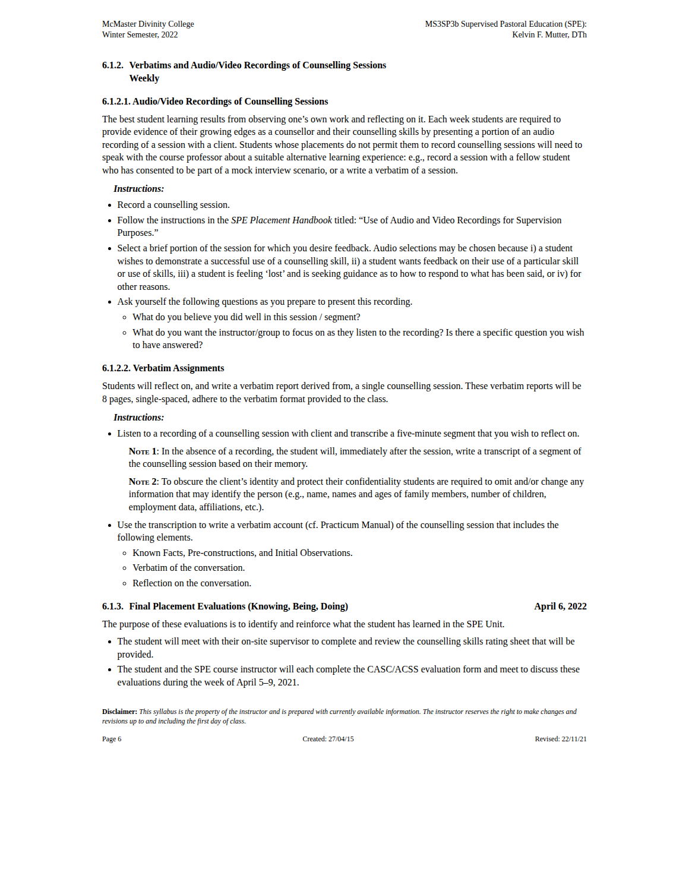McMaster Divinity College
Winter Semester, 2022
MS3SP3b Supervised Pastoral Education (SPE):
Kelvin F. Mutter, DTh
6.1.2. Verbatims and Audio/Video Recordings of Counselling Sessions
Weekly
6.1.2.1. Audio/Video Recordings of Counselling Sessions
The best student learning results from observing one’s own work and reflecting on it. Each week students are required to provide evidence of their growing edges as a counsellor and their counselling skills by presenting a portion of an audio recording of a session with a client. Students whose placements do not permit them to record counselling sessions will need to speak with the course professor about a suitable alternative learning experience: e.g., record a session with a fellow student who has consented to be part of a mock interview scenario, or a write a verbatim of a session.
Instructions:
Record a counselling session.
Follow the instructions in the SPE Placement Handbook titled: “Use of Audio and Video Recordings for Supervision Purposes.”
Select a brief portion of the session for which you desire feedback. Audio selections may be chosen because i) a student wishes to demonstrate a successful use of a counselling skill, ii) a student wants feedback on their use of a particular skill or use of skills, iii) a student is feeling ‘lost’ and is seeking guidance as to how to respond to what has been said, or iv) for other reasons.
Ask yourself the following questions as you prepare to present this recording.
What do you believe you did well in this session / segment?
What do you want the instructor/group to focus on as they listen to the recording? Is there a specific question you wish to have answered?
6.1.2.2. Verbatim Assignments
Students will reflect on, and write a verbatim report derived from, a single counselling session. These verbatim reports will be 8 pages, single-spaced, adhere to the verbatim format provided to the class.
Instructions:
Listen to a recording of a counselling session with client and transcribe a five-minute segment that you wish to reflect on.
Note 1: In the absence of a recording, the student will, immediately after the session, write a transcript of a segment of the counselling session based on their memory.
Note 2: To obscure the client’s identity and protect their confidentiality students are required to omit and/or change any information that may identify the person (e.g., name, names and ages of family members, number of children, employment data, affiliations, etc.).
Use the transcription to write a verbatim account (cf. Practicum Manual) of the counselling session that includes the following elements.
Known Facts, Pre-constructions, and Initial Observations.
Verbatim of the conversation.
Reflection on the conversation.
6.1.3. Final Placement Evaluations (Knowing, Being, Doing) April 6, 2022
The purpose of these evaluations is to identify and reinforce what the student has learned in the SPE Unit.
The student will meet with their on-site supervisor to complete and review the counselling skills rating sheet that will be provided.
The student and the SPE course instructor will each complete the CASC/ACSS evaluation form and meet to discuss these evaluations during the week of April 5–9, 2021.
Disclaimer: This syllabus is the property of the instructor and is prepared with currently available information. The instructor reserves the right to make changes and revisions up to and including the first day of class.
Page 6 Created: 27/04/15 Revised: 22/11/21